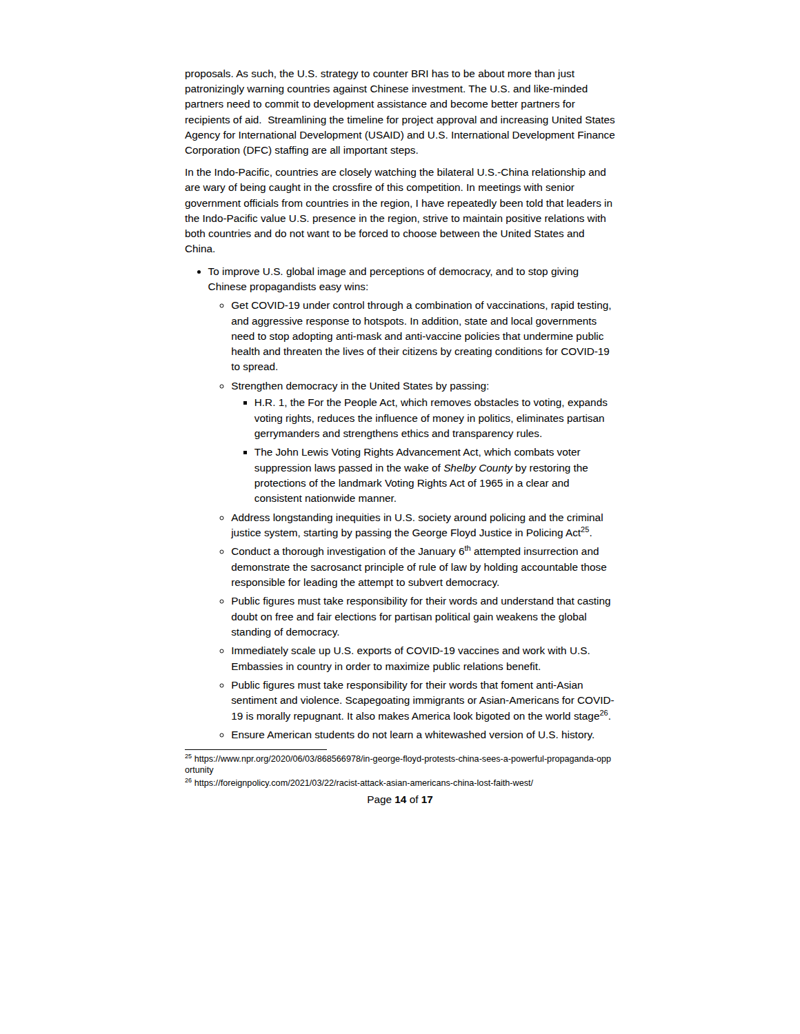proposals. As such, the U.S. strategy to counter BRI has to be about more than just patronizingly warning countries against Chinese investment. The U.S. and like-minded partners need to commit to development assistance and become better partners for recipients of aid. Streamlining the timeline for project approval and increasing United States Agency for International Development (USAID) and U.S. International Development Finance Corporation (DFC) staffing are all important steps.
In the Indo-Pacific, countries are closely watching the bilateral U.S.-China relationship and are wary of being caught in the crossfire of this competition. In meetings with senior government officials from countries in the region, I have repeatedly been told that leaders in the Indo-Pacific value U.S. presence in the region, strive to maintain positive relations with both countries and do not want to be forced to choose between the United States and China.
To improve U.S. global image and perceptions of democracy, and to stop giving Chinese propagandists easy wins:
Get COVID-19 under control through a combination of vaccinations, rapid testing, and aggressive response to hotspots. In addition, state and local governments need to stop adopting anti-mask and anti-vaccine policies that undermine public health and threaten the lives of their citizens by creating conditions for COVID-19 to spread.
Strengthen democracy in the United States by passing:
H.R. 1, the For the People Act, which removes obstacles to voting, expands voting rights, reduces the influence of money in politics, eliminates partisan gerrymanders and strengthens ethics and transparency rules.
The John Lewis Voting Rights Advancement Act, which combats voter suppression laws passed in the wake of Shelby County by restoring the protections of the landmark Voting Rights Act of 1965 in a clear and consistent nationwide manner.
Address longstanding inequities in U.S. society around policing and the criminal justice system, starting by passing the George Floyd Justice in Policing Act25.
Conduct a thorough investigation of the January 6th attempted insurrection and demonstrate the sacrosanct principle of rule of law by holding accountable those responsible for leading the attempt to subvert democracy.
Public figures must take responsibility for their words and understand that casting doubt on free and fair elections for partisan political gain weakens the global standing of democracy.
Immediately scale up U.S. exports of COVID-19 vaccines and work with U.S. Embassies in country in order to maximize public relations benefit.
Public figures must take responsibility for their words that foment anti-Asian sentiment and violence. Scapegoating immigrants or Asian-Americans for COVID-19 is morally repugnant. It also makes America look bigoted on the world stage26.
Ensure American students do not learn a whitewashed version of U.S. history.
25 https://www.npr.org/2020/06/03/868566978/in-george-floyd-protests-china-sees-a-powerful-propaganda-opportunity
26 https://foreignpolicy.com/2021/03/22/racist-attack-asian-americans-china-lost-faith-west/
Page 14 of 17